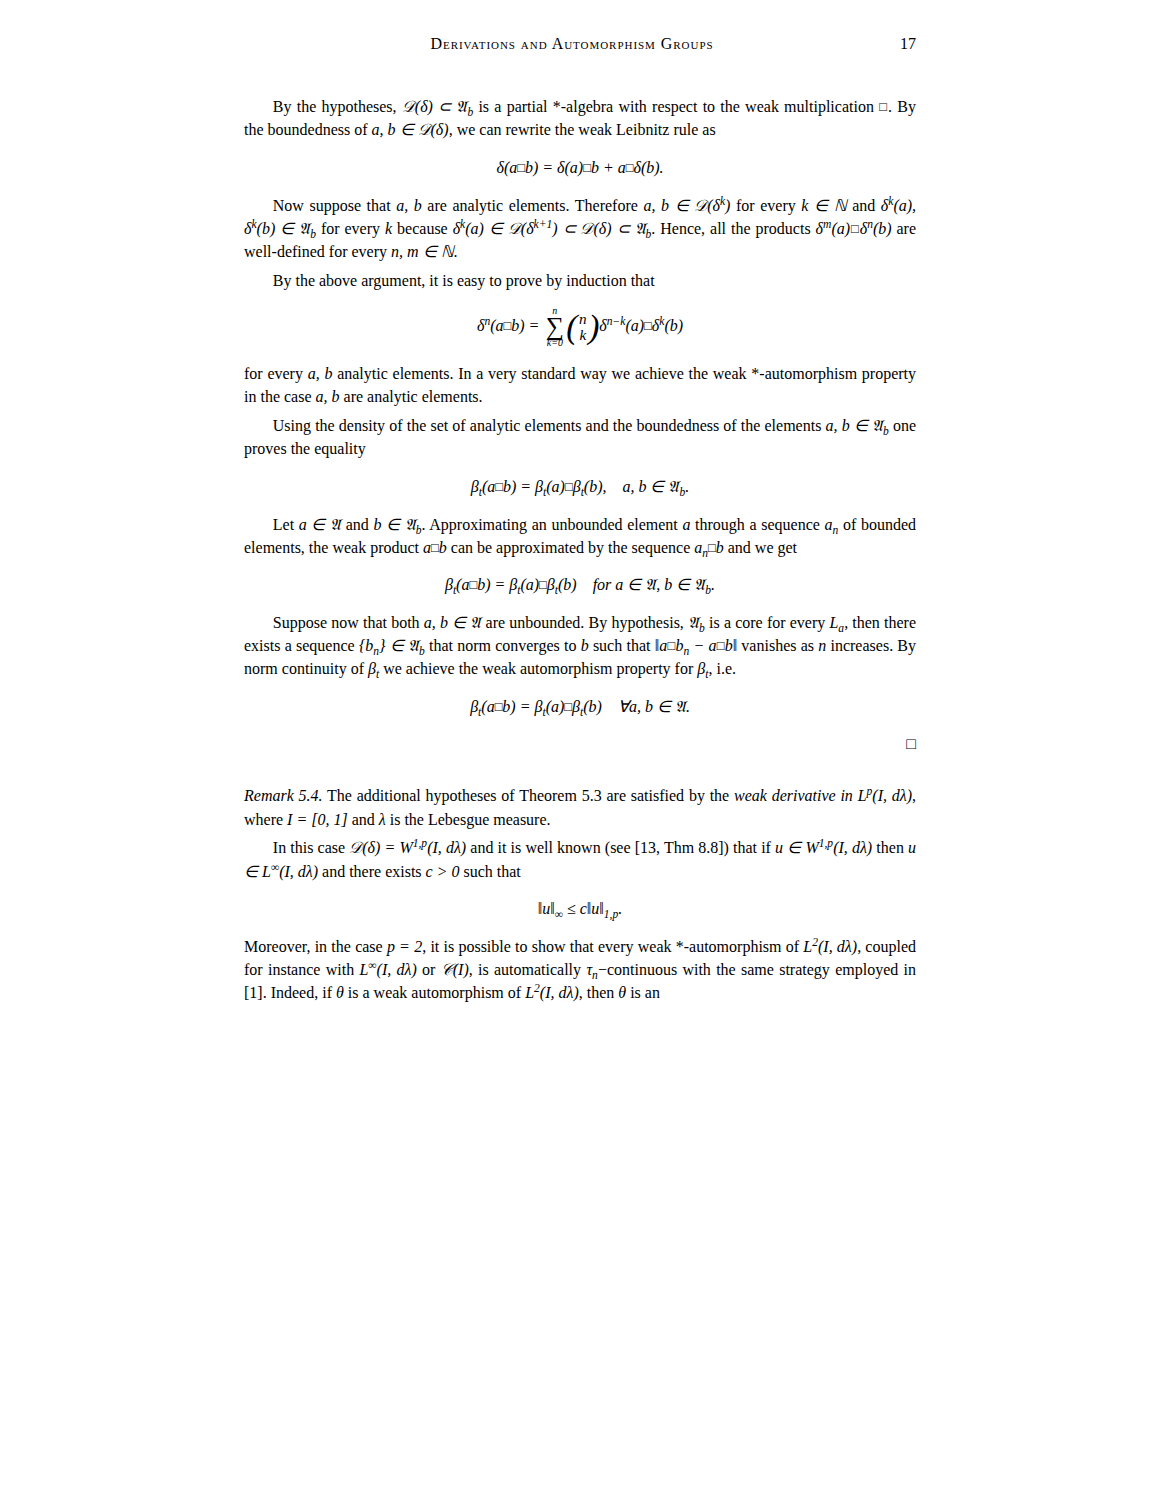Derivations and Automorphism Groups 17
By the hypotheses, 𝒟(δ) ⊂ 𝔄b is a partial *-algebra with respect to the weak multiplication □. By the boundedness of a, b ∈ 𝒟(δ), we can rewrite the weak Leibnitz rule as
δ(a□b) = δ(a)□b + a□δ(b).
Now suppose that a, b are analytic elements. Therefore a, b ∈ 𝒟(δk) for every k ∈ ℕ and δk(a), δk(b) ∈ 𝔄b for every k because δk(a) ∈ 𝒟(δk+1) ⊂ 𝒟(δ) ⊂ 𝔄b. Hence, all the products δm(a)□δn(b) are well-defined for every n, m ∈ ℕ.
By the above argument, it is easy to prove by induction that
δn(a□b) = n∑k=0(n
k) δn−k(a)□δk(b)
for every a, b analytic elements. In a very standard way we achieve the weak *-automorphism property in the case a, b are analytic elements.
Using the density of the set of analytic elements and the boundedness of the elements a, b ∈ 𝔄b one proves the equality
βt(a□b) = βt(a)□βt(b), a, b ∈ 𝔄b.
Let a ∈ 𝔄 and b ∈ 𝔄b. Approximating an unbounded element a through a sequence an of bounded elements, the weak product a□b can be approximated by the sequence an□b and we get
βt(a□b) = βt(a)□βt(b) for a ∈ 𝔄, b ∈ 𝔄b.
Suppose now that both a, b ∈ 𝔄 are unbounded. By hypothesis, 𝔄b is a core for every La, then there exists a sequence {bn} ∈ 𝔄b that norm converges to b such that ‖a□bn − a□b‖ vanishes as n increases. By norm continuity of βt we achieve the weak automorphism property for βt, i.e.
βt(a□b) = βt(a)□βt(b) ∀a, b ∈ 𝔄.
□
Remark 5.4. The additional hypotheses of Theorem 5.3 are satisfied by the weak derivative in Lp(I, dλ), where I = [0, 1] and λ is the Lebesgue measure.
In this case 𝒟(δ) = W1,p(I, dλ) and it is well known (see [13, Thm 8.8]) that if u ∈ W1,p(I, dλ) then u ∈ L∞(I, dλ) and there exists c > 0 such that
‖u‖∞ ≤ c‖u‖1,p.
Moreover, in the case p = 2, it is possible to show that every weak *-automorphism of L2(I, dλ), coupled for instance with L∞(I, dλ) or 𝒞(I), is automatically τn−continuous with the same strategy employed in [1]. Indeed, if θ is a weak automorphism of L2(I, dλ), then θ is an